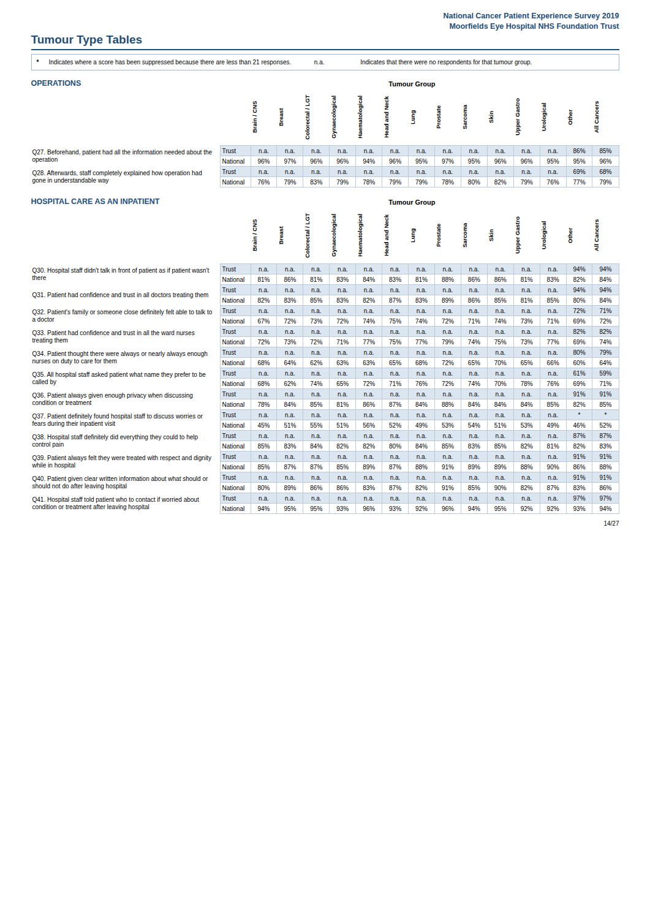National Cancer Patient Experience Survey 2019
Moorfields Eye Hospital NHS Foundation Trust
Tumour Type Tables
| * | Indicates where a score has been suppressed because there are less than 21 responses. | n.a. | Indicates that there were no respondents for that tumour group. |
OPERATIONS
Tumour Group
| | | Brain / CNS | Breast | Colorectal / LGT | Gynaecological | Haematological | Head and Neck | Lung | Prostate | Sarcoma | Skin | Upper Gastro | Urological | Other | All Cancers |
| --- | --- | --- | --- | --- | --- | --- | --- | --- | --- | --- | --- | --- | --- | --- | --- |
| Q27. Beforehand, patient had all the information needed about the operation | Trust | n.a. | n.a. | n.a. | n.a. | n.a. | n.a. | n.a. | n.a. | n.a. | n.a. | n.a. | n.a. | 86% | 85% |
| National | 96% | 97% | 96% | 96% | 94% | 96% | 95% | 97% | 95% | 96% | 96% | 95% | 95% | 96% |
| Q28. Afterwards, staff completely explained how operation had gone in understandable way | Trust | n.a. | n.a. | n.a. | n.a. | n.a. | n.a. | n.a. | n.a. | n.a. | n.a. | n.a. | n.a. | 69% | 68% |
| National | 76% | 79% | 83% | 79% | 78% | 79% | 79% | 78% | 80% | 82% | 79% | 76% | 77% | 79% |
HOSPITAL CARE AS AN INPATIENT
Tumour Group
| | | Brain / CNS | Breast | Colorectal / LGT | Gynaecological | Haematological | Head and Neck | Lung | Prostate | Sarcoma | Skin | Upper Gastro | Urological | Other | All Cancers |
| --- | --- | --- | --- | --- | --- | --- | --- | --- | --- | --- | --- | --- | --- | --- | --- |
| Q30. Hospital staff didn't talk in front of patient as if patient wasn't there | Trust | n.a. | n.a. | n.a. | n.a. | n.a. | n.a. | n.a. | n.a. | n.a. | n.a. | n.a. | n.a. | 94% | 94% |
| National | 81% | 86% | 81% | 83% | 84% | 83% | 81% | 88% | 86% | 86% | 81% | 83% | 82% | 84% |
| Q31. Patient had confidence and trust in all doctors treating them | Trust | n.a. | n.a. | n.a. | n.a. | n.a. | n.a. | n.a. | n.a. | n.a. | n.a. | n.a. | n.a. | 94% | 94% |
| National | 82% | 83% | 85% | 83% | 82% | 87% | 83% | 89% | 86% | 85% | 81% | 85% | 80% | 84% |
| Q32. Patient's family or someone close definitely felt able to talk to a doctor | Trust | n.a. | n.a. | n.a. | n.a. | n.a. | n.a. | n.a. | n.a. | n.a. | n.a. | n.a. | n.a. | 72% | 71% |
| National | 67% | 72% | 73% | 72% | 74% | 75% | 74% | 72% | 71% | 74% | 73% | 71% | 69% | 72% |
| Q33. Patient had confidence and trust in all the ward nurses treating them | Trust | n.a. | n.a. | n.a. | n.a. | n.a. | n.a. | n.a. | n.a. | n.a. | n.a. | n.a. | n.a. | 82% | 82% |
| National | 72% | 73% | 72% | 71% | 77% | 75% | 77% | 79% | 74% | 75% | 73% | 77% | 69% | 74% |
| Q34. Patient thought there were always or nearly always enough nurses on duty to care for them | Trust | n.a. | n.a. | n.a. | n.a. | n.a. | n.a. | n.a. | n.a. | n.a. | n.a. | n.a. | n.a. | 80% | 79% |
| National | 68% | 64% | 62% | 63% | 63% | 65% | 68% | 72% | 65% | 70% | 65% | 66% | 60% | 64% |
| Q35. All hospital staff asked patient what name they prefer to be called by | Trust | n.a. | n.a. | n.a. | n.a. | n.a. | n.a. | n.a. | n.a. | n.a. | n.a. | n.a. | n.a. | 61% | 59% |
| National | 68% | 62% | 74% | 65% | 72% | 71% | 76% | 72% | 74% | 70% | 78% | 76% | 69% | 71% |
| Q36. Patient always given enough privacy when discussing condition or treatment | Trust | n.a. | n.a. | n.a. | n.a. | n.a. | n.a. | n.a. | n.a. | n.a. | n.a. | n.a. | n.a. | 91% | 91% |
| National | 78% | 84% | 85% | 81% | 86% | 87% | 84% | 88% | 84% | 84% | 84% | 85% | 82% | 85% |
| Q37. Patient definitely found hospital staff to discuss worries or fears during their inpatient visit | Trust | n.a. | n.a. | n.a. | n.a. | n.a. | n.a. | n.a. | n.a. | n.a. | n.a. | n.a. | n.a. | * | * |
| National | 45% | 51% | 55% | 51% | 56% | 52% | 49% | 53% | 54% | 51% | 53% | 49% | 46% | 52% |
| Q38. Hospital staff definitely did everything they could to help control pain | Trust | n.a. | n.a. | n.a. | n.a. | n.a. | n.a. | n.a. | n.a. | n.a. | n.a. | n.a. | n.a. | 87% | 87% |
| National | 85% | 83% | 84% | 82% | 82% | 80% | 84% | 85% | 83% | 85% | 82% | 81% | 82% | 83% |
| Q39. Patient always felt they were treated with respect and dignity while in hospital | Trust | n.a. | n.a. | n.a. | n.a. | n.a. | n.a. | n.a. | n.a. | n.a. | n.a. | n.a. | n.a. | 91% | 91% |
| National | 85% | 87% | 87% | 85% | 89% | 87% | 88% | 91% | 89% | 89% | 88% | 90% | 86% | 88% |
| Q40. Patient given clear written information about what should or should not do after leaving hospital | Trust | n.a. | n.a. | n.a. | n.a. | n.a. | n.a. | n.a. | n.a. | n.a. | n.a. | n.a. | n.a. | 91% | 91% |
| National | 80% | 89% | 86% | 86% | 83% | 87% | 82% | 91% | 85% | 90% | 82% | 87% | 83% | 86% |
| Q41. Hospital staff told patient who to contact if worried about condition or treatment after leaving hospital | Trust | n.a. | n.a. | n.a. | n.a. | n.a. | n.a. | n.a. | n.a. | n.a. | n.a. | n.a. | n.a. | 97% | 97% |
| National | 94% | 95% | 95% | 93% | 96% | 93% | 92% | 96% | 94% | 95% | 92% | 92% | 93% | 94% |
14/27